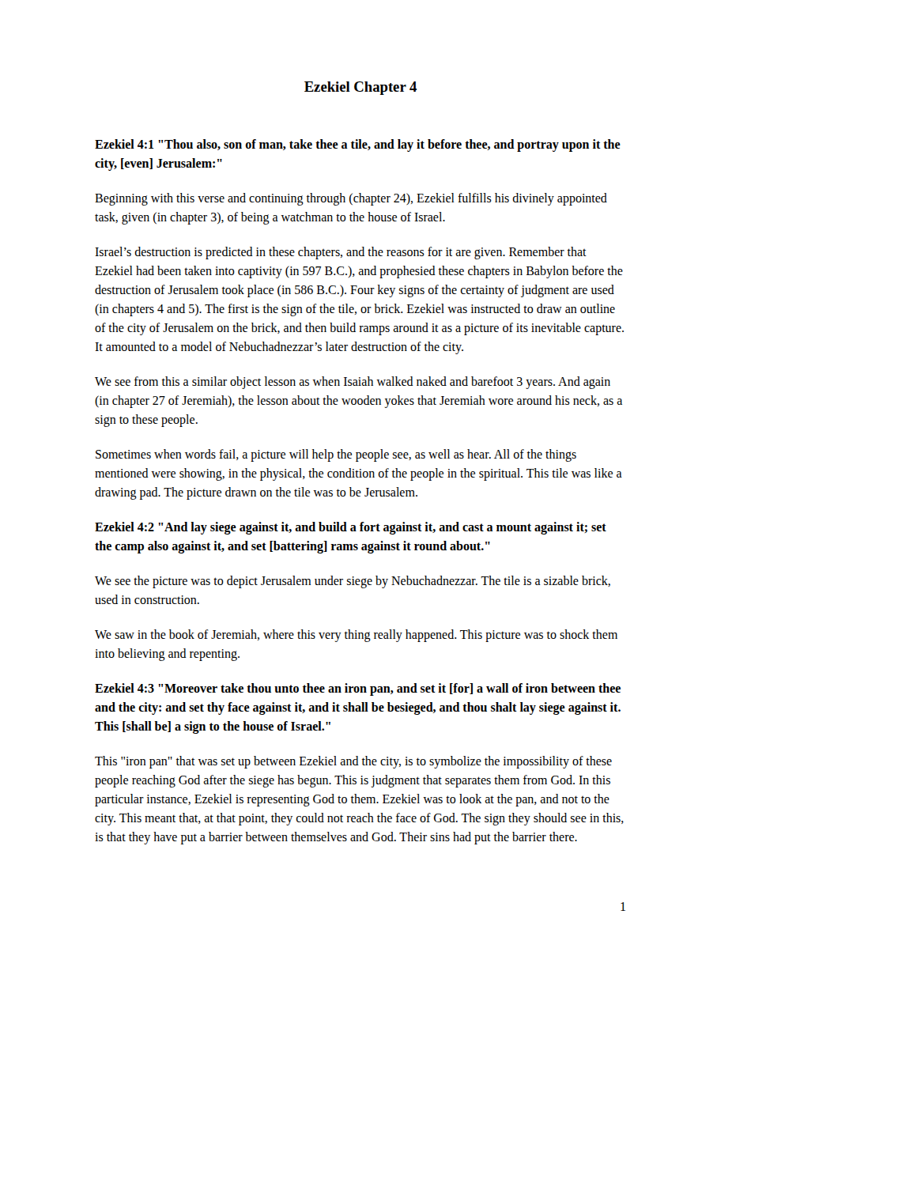Ezekiel Chapter 4
Ezekiel 4:1 "Thou also, son of man, take thee a tile, and lay it before thee, and portray upon it the city, [even] Jerusalem:"
Beginning with this verse and continuing through (chapter 24), Ezekiel fulfills his divinely appointed task, given (in chapter 3), of being a watchman to the house of Israel.
Israel’s destruction is predicted in these chapters, and the reasons for it are given. Remember that Ezekiel had been taken into captivity (in 597 B.C.), and prophesied these chapters in Babylon before the destruction of Jerusalem took place (in 586 B.C.). Four key signs of the certainty of judgment are used (in chapters 4 and 5). The first is the sign of the tile, or brick. Ezekiel was instructed to draw an outline of the city of Jerusalem on the brick, and then build ramps around it as a picture of its inevitable capture. It amounted to a model of Nebuchadnezzar’s later destruction of the city.
We see from this a similar object lesson as when Isaiah walked naked and barefoot 3 years. And again (in chapter 27 of Jeremiah), the lesson about the wooden yokes that Jeremiah wore around his neck, as a sign to these people.
Sometimes when words fail, a picture will help the people see, as well as hear. All of the things mentioned were showing, in the physical, the condition of the people in the spiritual. This tile was like a drawing pad. The picture drawn on the tile was to be Jerusalem.
Ezekiel 4:2 "And lay siege against it, and build a fort against it, and cast a mount against it; set the camp also against it, and set [battering] rams against it round about."
We see the picture was to depict Jerusalem under siege by Nebuchadnezzar. The tile is a sizable brick, used in construction.
We saw in the book of Jeremiah, where this very thing really happened. This picture was to shock them into believing and repenting.
Ezekiel 4:3 "Moreover take thou unto thee an iron pan, and set it [for] a wall of iron between thee and the city: and set thy face against it, and it shall be besieged, and thou shalt lay siege against it. This [shall be] a sign to the house of Israel."
This "iron pan" that was set up between Ezekiel and the city, is to symbolize the impossibility of these people reaching God after the siege has begun. This is judgment that separates them from God. In this particular instance, Ezekiel is representing God to them. Ezekiel was to look at the pan, and not to the city. This meant that, at that point, they could not reach the face of God. The sign they should see in this, is that they have put a barrier between themselves and God. Their sins had put the barrier there.
1